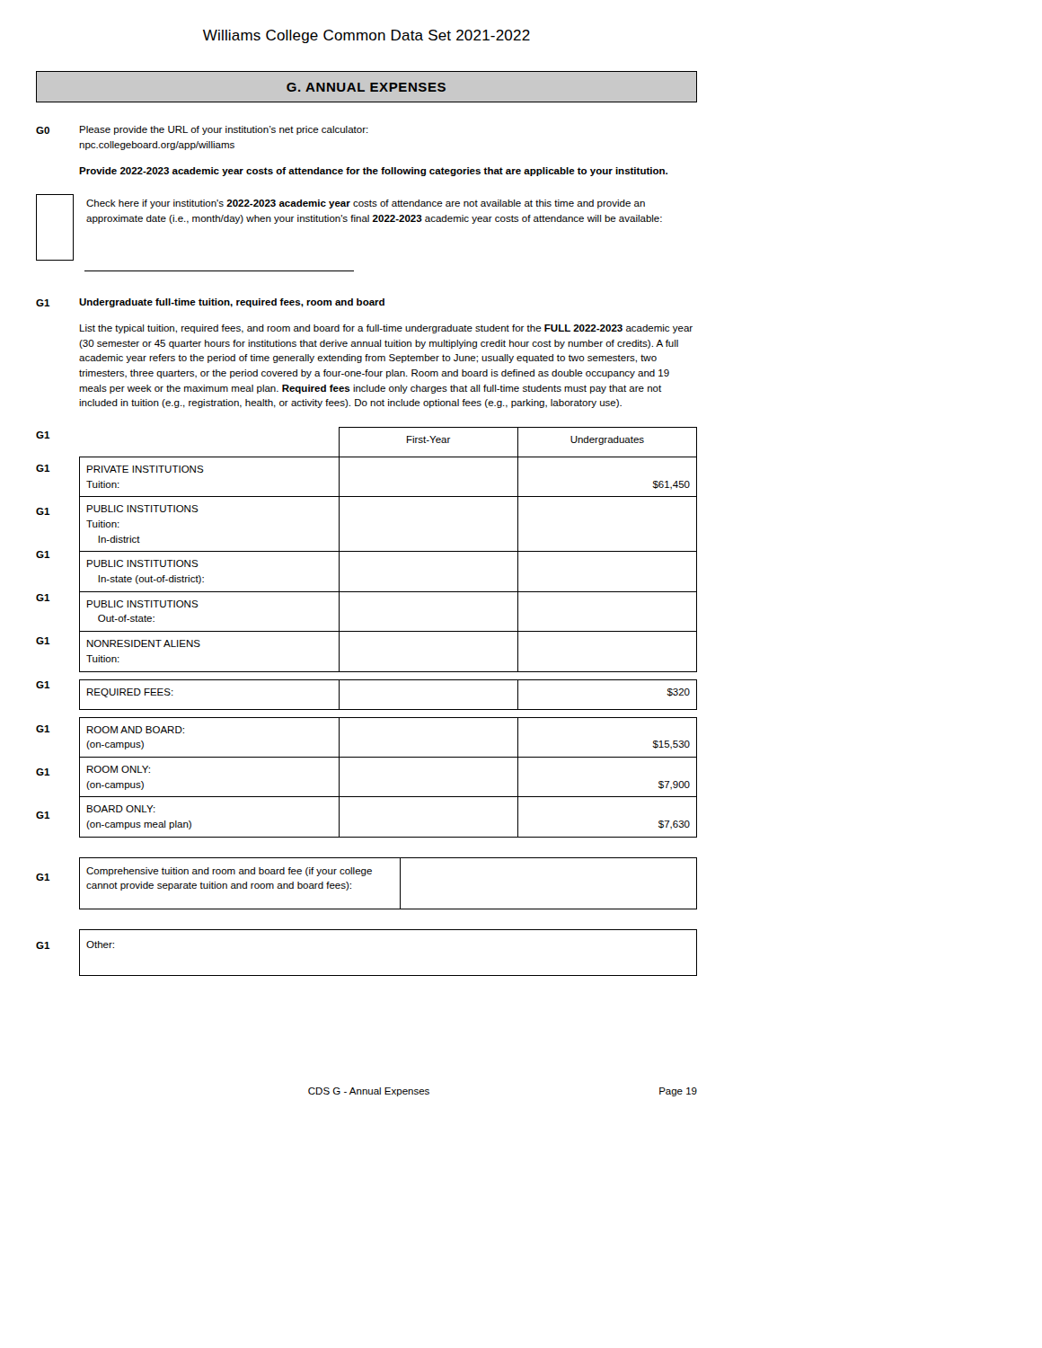Williams College Common Data Set 2021-2022
G. ANNUAL EXPENSES
G0
Please provide the URL of your institution’s net price calculator:
npc.collegeboard.org/app/williams
Provide 2022-2023 academic year costs of attendance for the following categories that are applicable to your institution.
Check here if your institution's 2022-2023 academic year costs of attendance are not available at this time and provide an approximate date (i.e., month/day) when your institution's final 2022-2023 academic year costs of attendance will be available:
G1
Undergraduate full-time tuition, required fees, room and board
List the typical tuition, required fees, and room and board for a full-time undergraduate student for the FULL 2022-2023 academic year (30 semester or 45 quarter hours for institutions that derive annual tuition by multiplying credit hour cost by number of credits). A full academic year refers to the period of time generally extending from September to June; usually equated to two semesters, two trimesters, three quarters, or the period covered by a four-one-four plan. Room and board is defined as double occupancy and 19 meals per week or the maximum meal plan. Required fees include only charges that all full-time students must pay that are not included in tuition (e.g., registration, health, or activity fees). Do not include optional fees (e.g., parking, laboratory use).
G1
G1
G1
G1
G1
G1
G1
G1
G1
G1
| | First-Year | Undergraduates |
| PRIVATE INSTITUTIONS Tuition: | | $61,450 |
| PUBLIC INSTITUTIONS Tuition: In-district | | |
| PUBLIC INSTITUTIONS In-state (out-of-district): | | |
| PUBLIC INSTITUTIONS Out-of-state: | | |
| NONRESIDENT ALIENS Tuition: | | |
| REQUIRED FEES: | | $320 |
| ROOM AND BOARD: (on-campus) | | $15,530 |
| ROOM ONLY: (on-campus) | | $7,900 |
| BOARD ONLY: (on-campus meal plan) | | $7,630 |
G1
| Comprehensive tuition and room and board fee (if your college cannot provide separate tuition and room and board fees): | |
G1
| Other: |
CDS G - Annual Expenses
Page 19